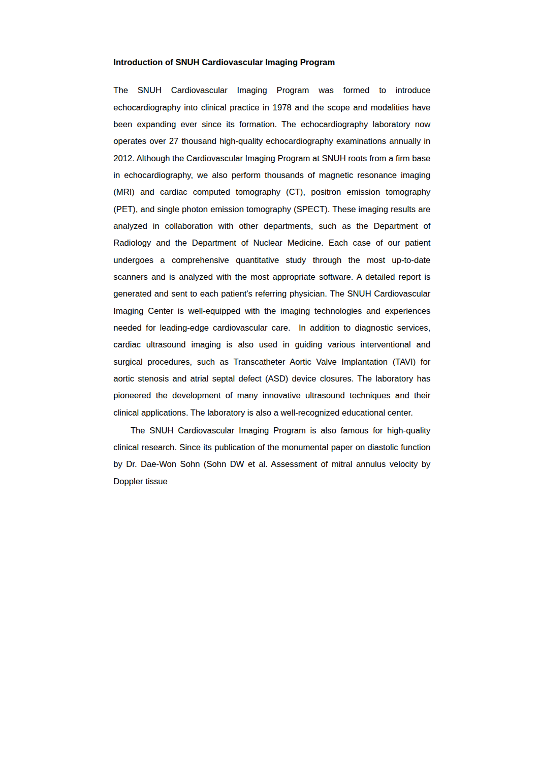Introduction of SNUH Cardiovascular Imaging Program
The SNUH Cardiovascular Imaging Program was formed to introduce echocardiography into clinical practice in 1978 and the scope and modalities have been expanding ever since its formation. The echocardiography laboratory now operates over 27 thousand high-quality echocardiography examinations annually in 2012. Although the Cardiovascular Imaging Program at SNUH roots from a firm base in echocardiography, we also perform thousands of magnetic resonance imaging (MRI) and cardiac computed tomography (CT), positron emission tomography (PET), and single photon emission tomography (SPECT). These imaging results are analyzed in collaboration with other departments, such as the Department of Radiology and the Department of Nuclear Medicine. Each case of our patient undergoes a comprehensive quantitative study through the most up-to-date scanners and is analyzed with the most appropriate software. A detailed report is generated and sent to each patient's referring physician. The SNUH Cardiovascular Imaging Center is well-equipped with the imaging technologies and experiences needed for leading-edge cardiovascular care. In addition to diagnostic services, cardiac ultrasound imaging is also used in guiding various interventional and surgical procedures, such as Transcatheter Aortic Valve Implantation (TAVI) for aortic stenosis and atrial septal defect (ASD) device closures. The laboratory has pioneered the development of many innovative ultrasound techniques and their clinical applications. The laboratory is also a well-recognized educational center.
The SNUH Cardiovascular Imaging Program is also famous for high-quality clinical research. Since its publication of the monumental paper on diastolic function by Dr. Dae-Won Sohn (Sohn DW et al. Assessment of mitral annulus velocity by Doppler tissue